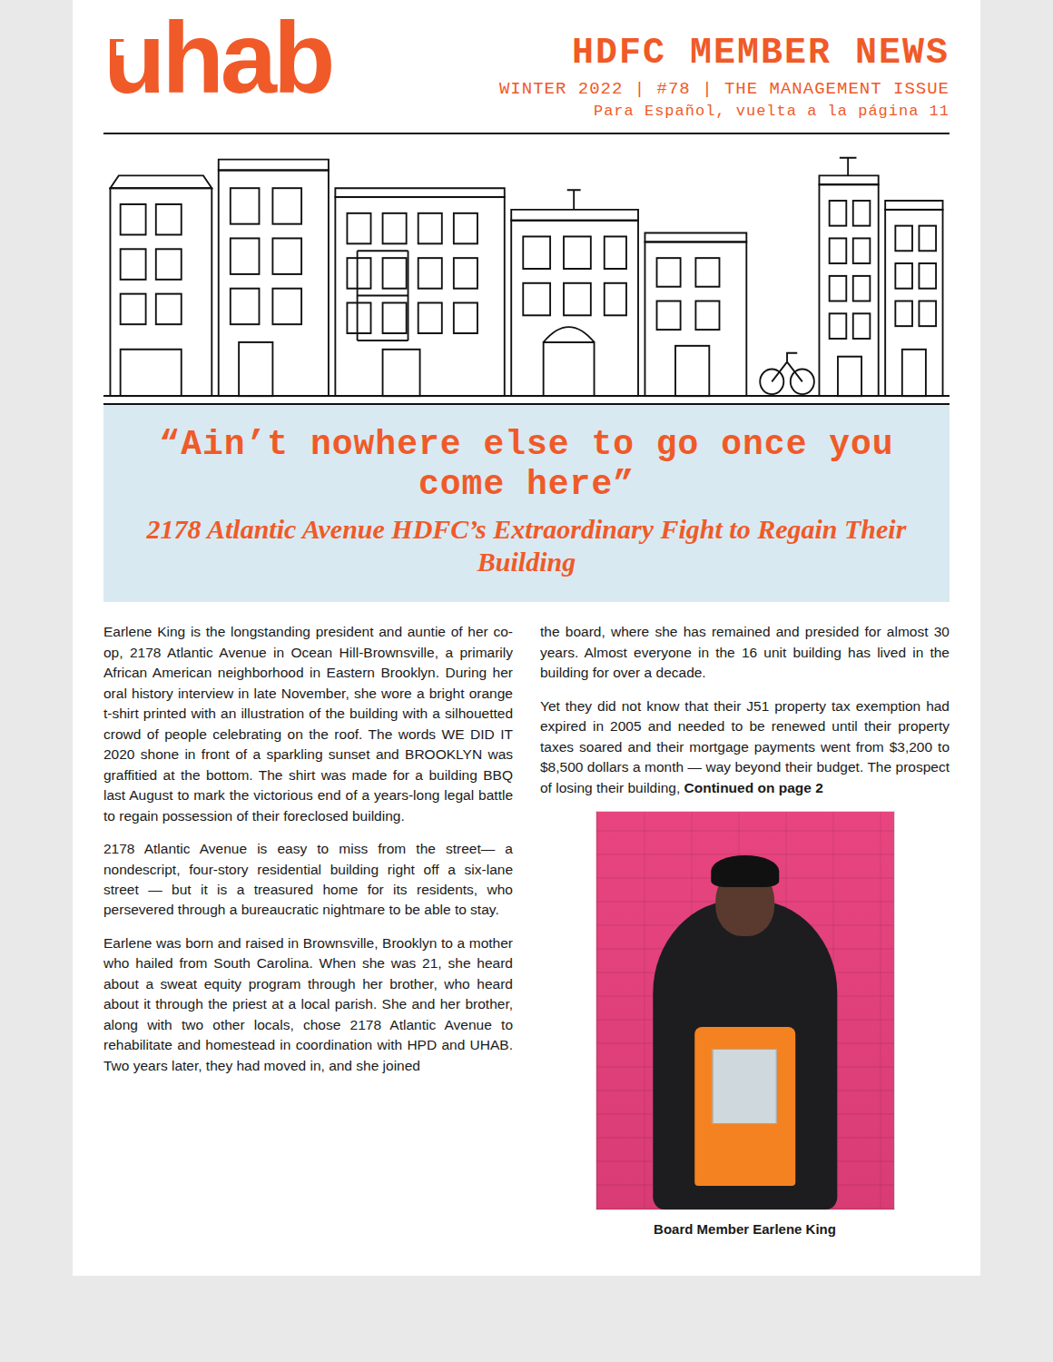uhab
HDFC MEMBER NEWS
WINTER 2022 | #78 | THE MANAGEMENT ISSUE
Para Español, vuelta a la página 11
“Ain’t nowhere else to go once you come here”
2178 Atlantic Avenue HDFC’s Extraordinary Fight to Regain Their Building
Earlene King is the longstanding president and auntie of her co-op, 2178 Atlantic Avenue in Ocean Hill-Brownsville, a primarily African American neighborhood in Eastern Brooklyn. During her oral history interview in late November, she wore a bright orange t-shirt printed with an illustration of the building with a silhouetted crowd of people celebrating on the roof. The words WE DID IT 2020 shone in front of a sparkling sunset and BROOKLYN was graffitied at the bottom. The shirt was made for a building BBQ last August to mark the victorious end of a years-long legal battle to regain possession of their foreclosed building.
2178 Atlantic Avenue is easy to miss from the street— a nondescript, four-story residential building right off a six-lane street — but it is a treasured home for its residents, who persevered through a bureaucratic nightmare to be able to stay.
Earlene was born and raised in Brownsville, Brooklyn to a mother who hailed from South Carolina. When she was 21, she heard about a sweat equity program through her brother, who heard about it through the priest at a local parish. She and her brother, along with two other locals, chose 2178 Atlantic Avenue to rehabilitate and homestead in coordination with HPD and UHAB. Two years later, they had moved in, and she joined
the board, where she has remained and presided for almost 30 years. Almost everyone in the 16 unit building has lived in the building for over a decade.
Yet they did not know that their J51 property tax exemption had expired in 2005 and needed to be renewed until their property taxes soared and their mortgage payments went from $3,200 to $8,500 dollars a month — way beyond their budget. The prospect of losing their building, Continued on page 2
Board Member Earlene King